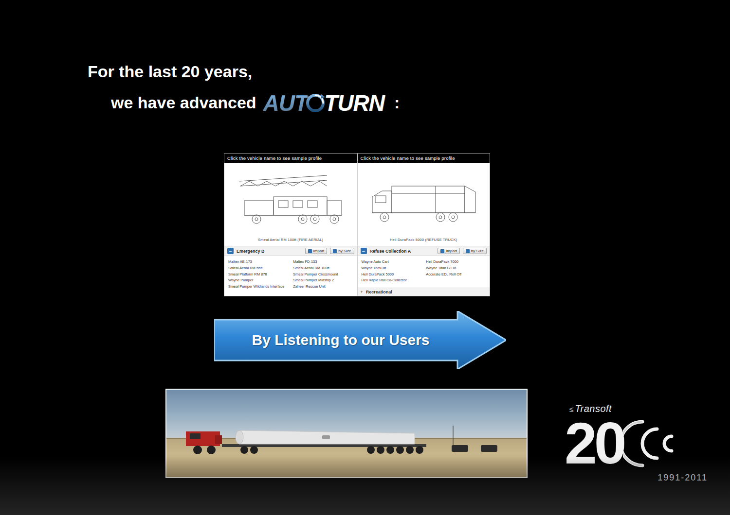For the last 20 years,
we have advanced AUT TURN :
Click the vehicle name to see sample profile
Smeal Aerial RM 100ft (FIRE AERIAL)
– Emergency B Import by Size
Maltex AE-173
Smeal Aerial RM 55ft
Smeal Platform RM 87ft
Wayne Pumper
Smeal Pumper Wildlands Interface
Maltex FD-133
Smeal Aerial RM 100ft
Smeal Pumper Crossmount
Smeal Pumper Midship 2
Zaheer Rescue Unit
Click the vehicle name to see sample profile
Heil DuraPack 5000 (REFUSE TRUCK)
– Refuse Collection A Import by Size
Wayne Auto Cart
Wayne TomCat
Heil DuraPack 5000
Heil Rapid Rail Co-Collector
Heil DuraPack 7000
Wayne Titan GT16
Accurate EDL Roll Off
+ Recreational
By Listening to our Users
≤Transoft
20
1991-2011